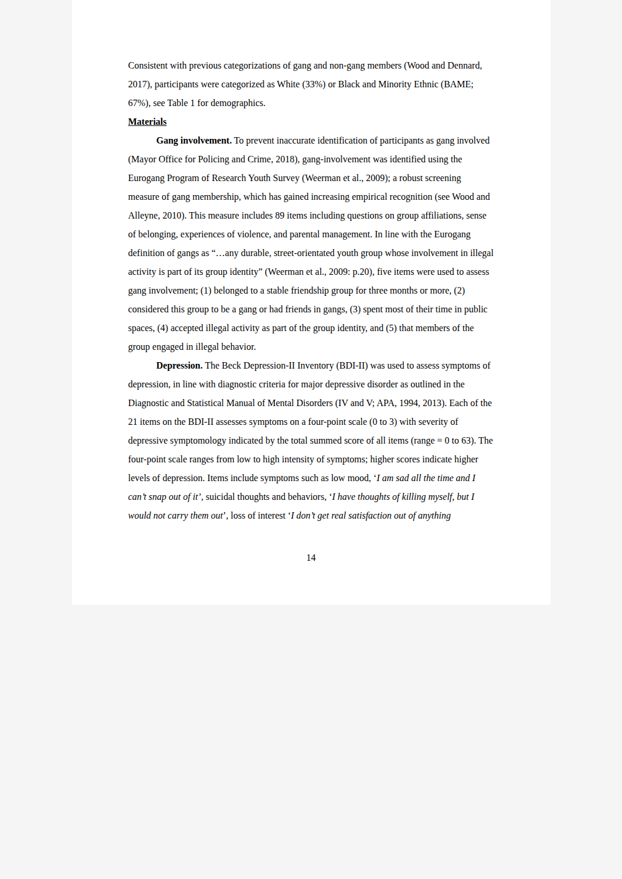Consistent with previous categorizations of gang and non-gang members (Wood and Dennard, 2017), participants were categorized as White (33%) or Black and Minority Ethnic (BAME; 67%), see Table 1 for demographics.
Materials
Gang involvement. To prevent inaccurate identification of participants as gang involved (Mayor Office for Policing and Crime, 2018), gang-involvement was identified using the Eurogang Program of Research Youth Survey (Weerman et al., 2009); a robust screening measure of gang membership, which has gained increasing empirical recognition (see Wood and Alleyne, 2010). This measure includes 89 items including questions on group affiliations, sense of belonging, experiences of violence, and parental management. In line with the Eurogang definition of gangs as “…any durable, street-orientated youth group whose involvement in illegal activity is part of its group identity” (Weerman et al., 2009: p.20), five items were used to assess gang involvement; (1) belonged to a stable friendship group for three months or more, (2) considered this group to be a gang or had friends in gangs, (3) spent most of their time in public spaces, (4) accepted illegal activity as part of the group identity, and (5) that members of the group engaged in illegal behavior.
Depression. The Beck Depression-II Inventory (BDI-II) was used to assess symptoms of depression, in line with diagnostic criteria for major depressive disorder as outlined in the Diagnostic and Statistical Manual of Mental Disorders (IV and V; APA, 1994, 2013). Each of the 21 items on the BDI-II assesses symptoms on a four-point scale (0 to 3) with severity of depressive symptomology indicated by the total summed score of all items (range = 0 to 63). The four-point scale ranges from low to high intensity of symptoms; higher scores indicate higher levels of depression. Items include symptoms such as low mood, ‘I am sad all the time and I can’t snap out of it’, suicidal thoughts and behaviors, ‘I have thoughts of killing myself, but I would not carry them out’, loss of interest ‘I don’t get real satisfaction out of anything
14